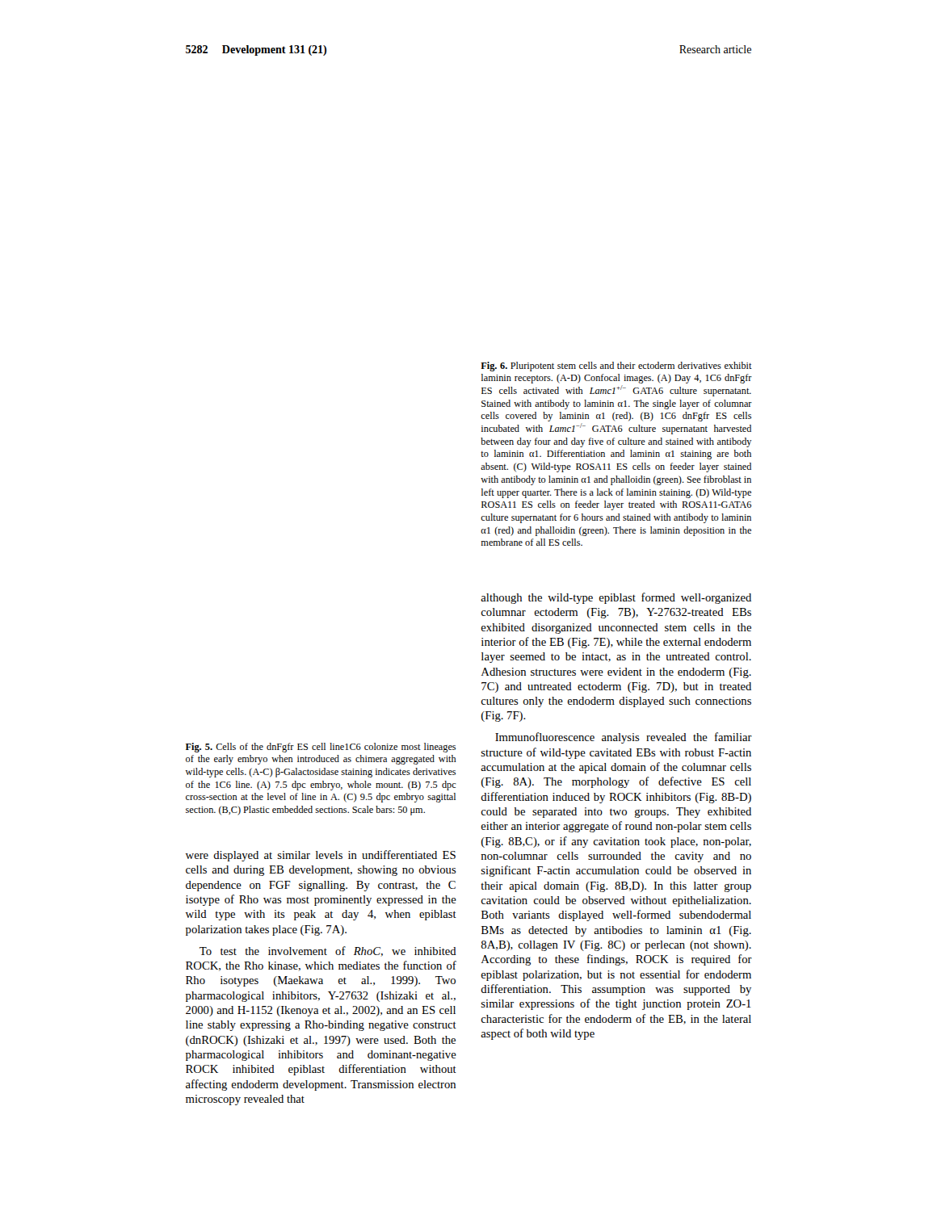5282 Development 131 (21)
Research article
Fig. 5. Cells of the dnFgfr ES cell line1C6 colonize most lineages of the early embryo when introduced as chimera aggregated with wild-type cells. (A-C) β-Galactosidase staining indicates derivatives of the 1C6 line. (A) 7.5 dpc embryo, whole mount. (B) 7.5 dpc cross-section at the level of line in A. (C) 9.5 dpc embryo sagittal section. (B,C) Plastic embedded sections. Scale bars: 50 μm.
were displayed at similar levels in undifferentiated ES cells and during EB development, showing no obvious dependence on FGF signalling. By contrast, the C isotype of Rho was most prominently expressed in the wild type with its peak at day 4, when epiblast polarization takes place (Fig. 7A).
To test the involvement of RhoC, we inhibited ROCK, the Rho kinase, which mediates the function of Rho isotypes (Maekawa et al., 1999). Two pharmacological inhibitors, Y-27632 (Ishizaki et al., 2000) and H-1152 (Ikenoya et al., 2002), and an ES cell line stably expressing a Rho-binding negative construct (dnROCK) (Ishizaki et al., 1997) were used. Both the pharmacological inhibitors and dominant-negative ROCK inhibited epiblast differentiation without affecting endoderm development. Transmission electron microscopy revealed that
Fig. 6. Pluripotent stem cells and their ectoderm derivatives exhibit laminin receptors. (A-D) Confocal images. (A) Day 4, 1C6 dnFgfr ES cells activated with Lamc1+/− GATA6 culture supernatant. Stained with antibody to laminin α1. The single layer of columnar cells covered by laminin α1 (red). (B) 1C6 dnFgfr ES cells incubated with Lamc1−/− GATA6 culture supernatant harvested between day four and day five of culture and stained with antibody to laminin α1. Differentiation and laminin α1 staining are both absent. (C) Wild-type ROSA11 ES cells on feeder layer stained with antibody to laminin α1 and phalloidin (green). See fibroblast in left upper quarter. There is a lack of laminin staining. (D) Wild-type ROSA11 ES cells on feeder layer treated with ROSA11-GATA6 culture supernatant for 6 hours and stained with antibody to laminin α1 (red) and phalloidin (green). There is laminin deposition in the membrane of all ES cells.
although the wild-type epiblast formed well-organized columnar ectoderm (Fig. 7B), Y-27632-treated EBs exhibited disorganized unconnected stem cells in the interior of the EB (Fig. 7E), while the external endoderm layer seemed to be intact, as in the untreated control. Adhesion structures were evident in the endoderm (Fig. 7C) and untreated ectoderm (Fig. 7D), but in treated cultures only the endoderm displayed such connections (Fig. 7F).
Immunofluorescence analysis revealed the familiar structure of wild-type cavitated EBs with robust F-actin accumulation at the apical domain of the columnar cells (Fig. 8A). The morphology of defective ES cell differentiation induced by ROCK inhibitors (Fig. 8B-D) could be separated into two groups. They exhibited either an interior aggregate of round non-polar stem cells (Fig. 8B,C), or if any cavitation took place, non-polar, non-columnar cells surrounded the cavity and no significant F-actin accumulation could be observed in their apical domain (Fig. 8B,D). In this latter group cavitation could be observed without epithelialization. Both variants displayed well-formed subendodermal BMs as detected by antibodies to laminin α1 (Fig. 8A,B), collagen IV (Fig. 8C) or perlecan (not shown). According to these findings, ROCK is required for epiblast polarization, but is not essential for endoderm differentiation. This assumption was supported by similar expressions of the tight junction protein ZO-1 characteristic for the endoderm of the EB, in the lateral aspect of both wild type